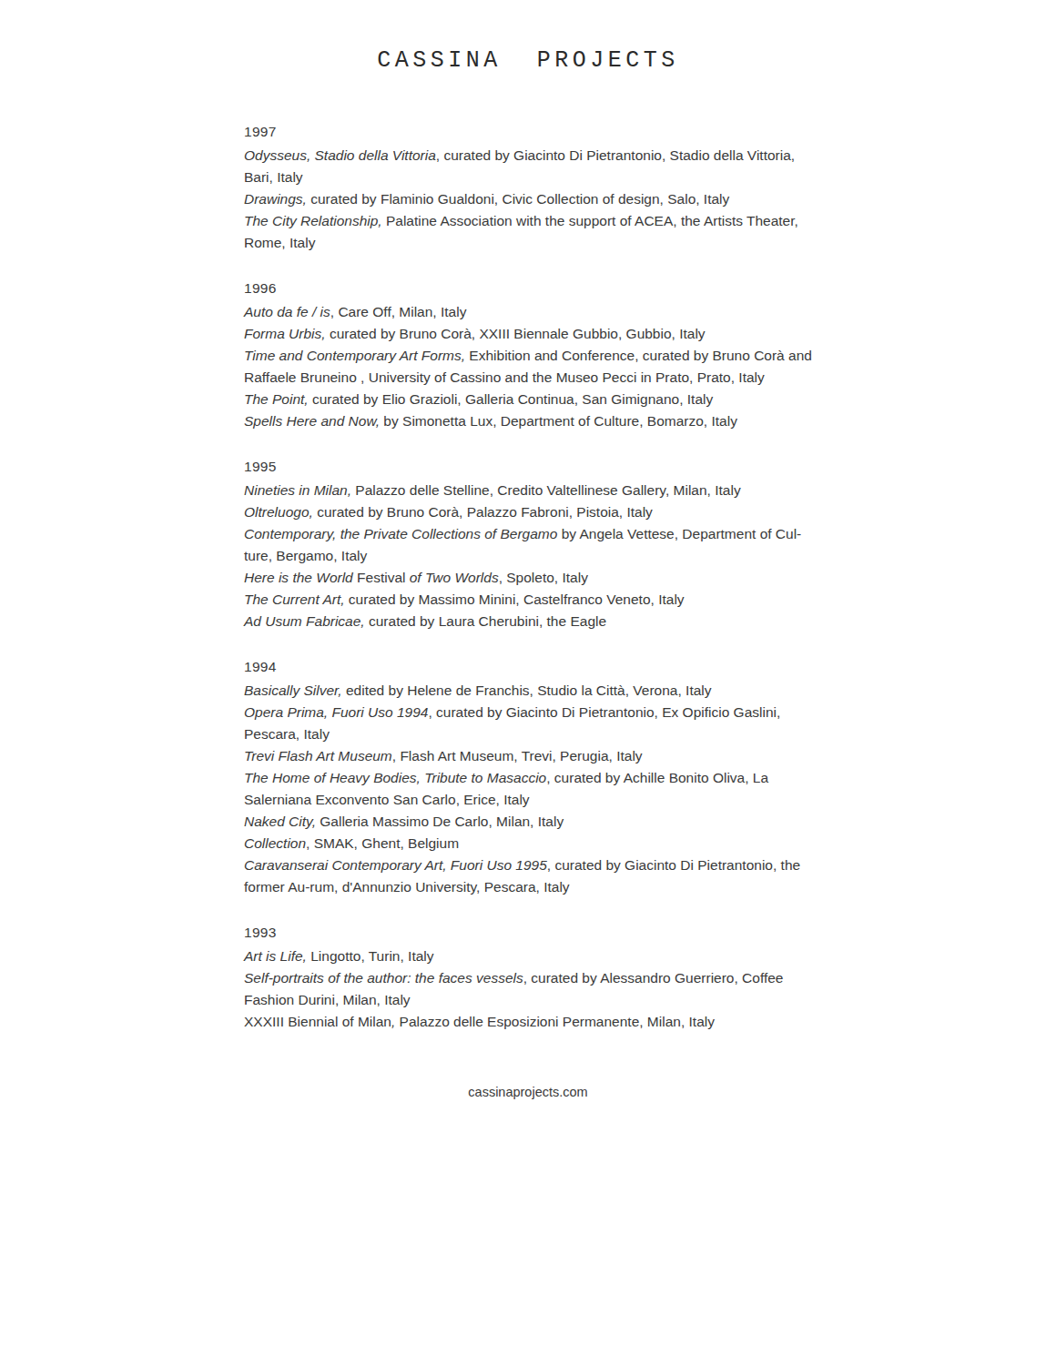CASSINA PROJECTS
1997
Odysseus, Stadio della Vittoria, curated by Giacinto Di Pietrantonio, Stadio della Vittoria, Bari, Italy
Drawings, curated by Flaminio Gualdoni, Civic Collection of design, Salo, Italy
The City Relationship, Palatine Association with the support of ACEA, the Artists Theater, Rome, Italy
1996
Auto da fe / is, Care Off, Milan, Italy
Forma Urbis, curated by Bruno Corà, XXIII Biennale Gubbio, Gubbio, Italy
Time and Contemporary Art Forms, Exhibition and Conference, curated by Bruno Corà and Raffaele Bruneino , University of Cassino and the Museo Pecci in Prato, Prato, Italy
The Point, curated by Elio Grazioli, Galleria Continua, San Gimignano, Italy
Spells Here and Now, by Simonetta Lux, Department of Culture, Bomarzo, Italy
1995
Nineties in Milan, Palazzo delle Stelline, Credito Valtellinese Gallery, Milan, Italy
Oltreluogo, curated by Bruno Corà, Palazzo Fabroni, Pistoia, Italy
Contemporary, the Private Collections of Bergamo by Angela Vettese, Department of Cul-ture, Bergamo, Italy
Here is the World Festival of Two Worlds, Spoleto, Italy
The Current Art, curated by Massimo Minini, Castelfranco Veneto, Italy
Ad Usum Fabricae, curated by Laura Cherubini, the Eagle
1994
Basically Silver, edited by Helene de Franchis, Studio la Città, Verona, Italy
Opera Prima, Fuori Uso 1994, curated by Giacinto Di Pietrantonio, Ex Opificio Gaslini, Pescara, Italy
Trevi Flash Art Museum, Flash Art Museum, Trevi, Perugia, Italy
The Home of Heavy Bodies, Tribute to Masaccio, curated by Achille Bonito Oliva, La Salerniana Exconvento San Carlo, Erice, Italy
Naked City, Galleria Massimo De Carlo, Milan, Italy
Collection, SMAK, Ghent, Belgium
Caravanserai Contemporary Art, Fuori Uso 1995, curated by Giacinto Di Pietrantonio, the former Au-rum, d'Annunzio University, Pescara, Italy
1993
Art is Life, Lingotto, Turin, Italy
Self-portraits of the author: the faces vessels, curated by Alessandro Guerriero, Coffee Fashion Durini, Milan, Italy
XXXIII Biennial of Milan, Palazzo delle Esposizioni Permanente, Milan, Italy
cassinaprojects.com